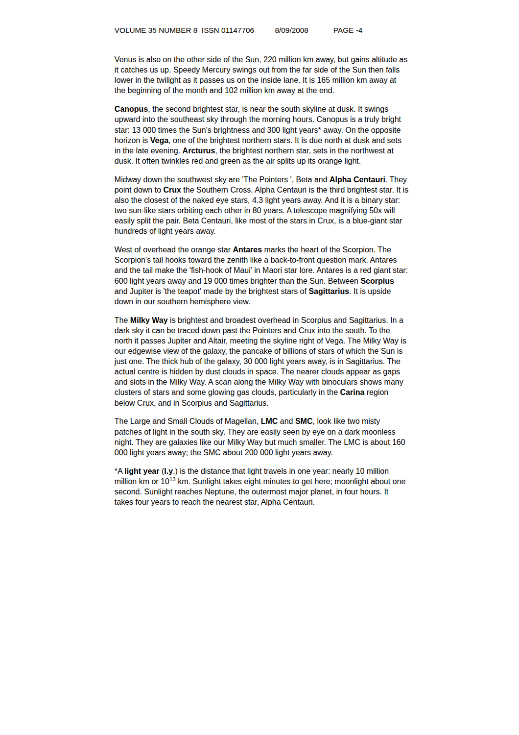VOLUME 35 NUMBER 8 ISSN 01147706 8/09/2008 PAGE -4
Venus is also on the other side of the Sun, 220 million km away, but gains altitude as it catches us up. Speedy Mercury swings out from the far side of the Sun then falls lower in the twilight as it passes us on the inside lane. It is 165 million km away at the beginning of the month and 102 million km away at the end.
Canopus, the second brightest star, is near the south skyline at dusk. It swings upward into the southeast sky through the morning hours. Canopus is a truly bright star: 13 000 times the Sun's brightness and 300 light years* away. On the opposite horizon is Vega, one of the brightest northern stars. It is due north at dusk and sets in the late evening. Arcturus, the brightest northern star, sets in the northwest at dusk. It often twinkles red and green as the air splits up its orange light.
Midway down the southwest sky are 'The Pointers ', Beta and Alpha Centauri. They point down to Crux the Southern Cross. Alpha Centauri is the third brightest star. It is also the closest of the naked eye stars, 4.3 light years away. And it is a binary star: two sun-like stars orbiting each other in 80 years. A telescope magnifying 50x will easily split the pair. Beta Centauri, like most of the stars in Crux, is a blue-giant star hundreds of light years away.
West of overhead the orange star Antares marks the heart of the Scorpion. The Scorpion's tail hooks toward the zenith like a back-to-front question mark. Antares and the tail make the 'fish-hook of Maui' in Maori star lore. Antares is a red giant star: 600 light years away and 19 000 times brighter than the Sun. Between Scorpius and Jupiter is 'the teapot' made by the brightest stars of Sagittarius. It is upside down in our southern hemisphere view.
The Milky Way is brightest and broadest overhead in Scorpius and Sagittarius. In a dark sky it can be traced down past the Pointers and Crux into the south. To the north it passes Jupiter and Altair, meeting the skyline right of Vega. The Milky Way is our edgewise view of the galaxy, the pancake of billions of stars of which the Sun is just one. The thick hub of the galaxy, 30 000 light years away, is in Sagittarius. The actual centre is hidden by dust clouds in space. The nearer clouds appear as gaps and slots in the Milky Way. A scan along the Milky Way with binoculars shows many clusters of stars and some glowing gas clouds, particularly in the Carina region below Crux, and in Scorpius and Sagittarius.
The Large and Small Clouds of Magellan, LMC and SMC, look like two misty patches of light in the south sky. They are easily seen by eye on a dark moonless night. They are galaxies like our Milky Way but much smaller. The LMC is about 160 000 light years away; the SMC about 200 000 light years away.
*A light year (l.y.) is the distance that light travels in one year: nearly 10 million million km or 1013 km. Sunlight takes eight minutes to get here; moonlight about one second. Sunlight reaches Neptune, the outermost major planet, in four hours. It takes four years to reach the nearest star, Alpha Centauri.